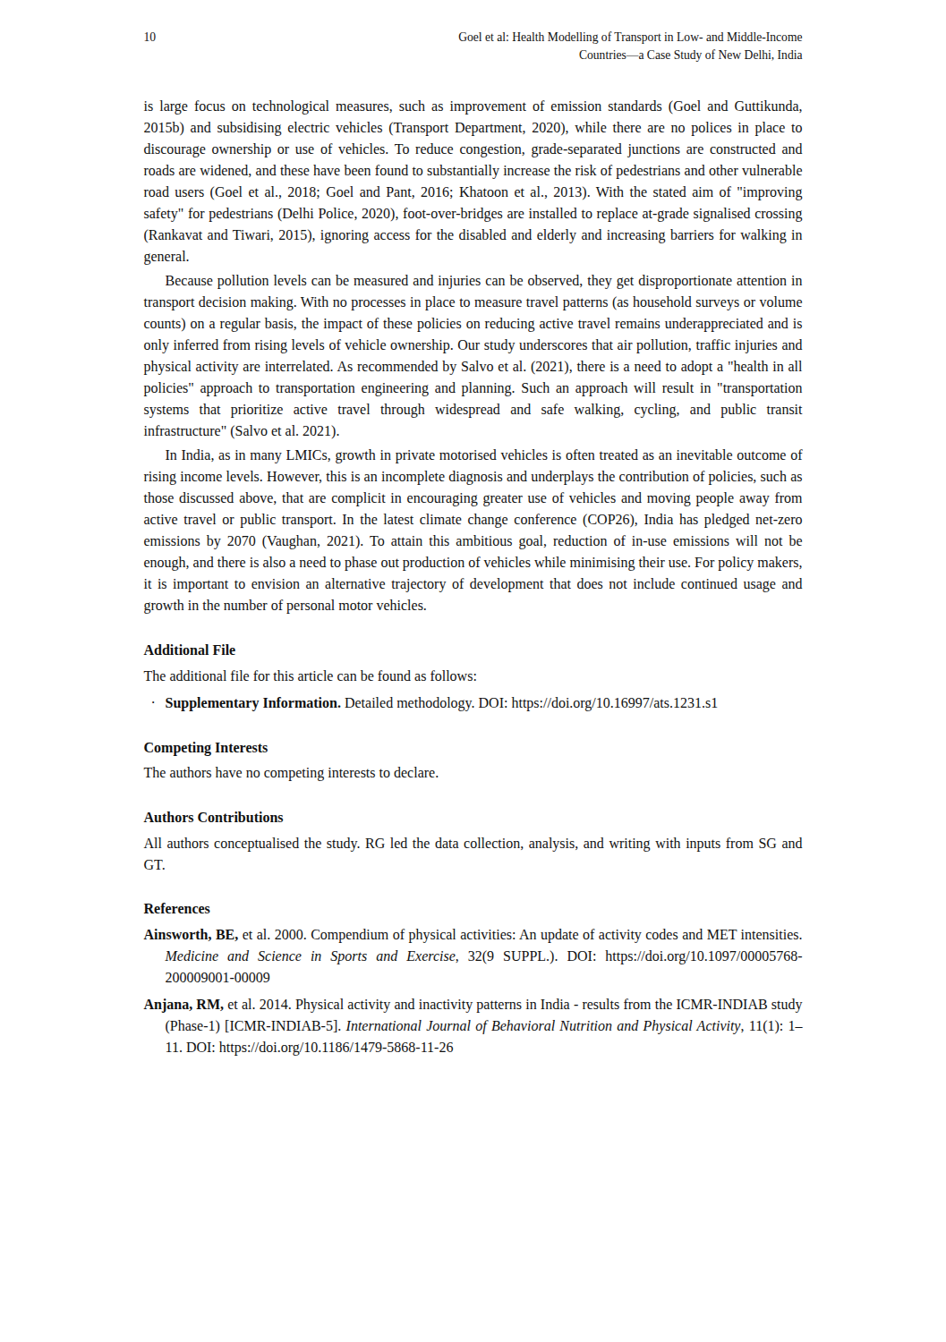10
Goel et al: Health Modelling of Transport in Low- and Middle-Income
Countries—a Case Study of New Delhi, India
is large focus on technological measures, such as improvement of emission standards (Goel and Guttikunda, 2015b) and subsidising electric vehicles (Transport Department, 2020), while there are no polices in place to discourage ownership or use of vehicles. To reduce congestion, grade-separated junctions are constructed and roads are widened, and these have been found to substantially increase the risk of pedestrians and other vulnerable road users (Goel et al., 2018; Goel and Pant, 2016; Khatoon et al., 2013). With the stated aim of "improving safety" for pedestrians (Delhi Police, 2020), foot-over-bridges are installed to replace at-grade signalised crossing (Rankavat and Tiwari, 2015), ignoring access for the disabled and elderly and increasing barriers for walking in general.
Because pollution levels can be measured and injuries can be observed, they get disproportionate attention in transport decision making. With no processes in place to measure travel patterns (as household surveys or volume counts) on a regular basis, the impact of these policies on reducing active travel remains underappreciated and is only inferred from rising levels of vehicle ownership. Our study underscores that air pollution, traffic injuries and physical activity are interrelated. As recommended by Salvo et al. (2021), there is a need to adopt a "health in all policies" approach to transportation engineering and planning. Such an approach will result in "transportation systems that prioritize active travel through widespread and safe walking, cycling, and public transit infrastructure" (Salvo et al. 2021).
In India, as in many LMICs, growth in private motorised vehicles is often treated as an inevitable outcome of rising income levels. However, this is an incomplete diagnosis and underplays the contribution of policies, such as those discussed above, that are complicit in encouraging greater use of vehicles and moving people away from active travel or public transport. In the latest climate change conference (COP26), India has pledged net-zero emissions by 2070 (Vaughan, 2021). To attain this ambitious goal, reduction of in-use emissions will not be enough, and there is also a need to phase out production of vehicles while minimising their use. For policy makers, it is important to envision an alternative trajectory of development that does not include continued usage and growth in the number of personal motor vehicles.
Additional File
The additional file for this article can be found as follows:
Supplementary Information. Detailed methodology. DOI: https://doi.org/10.16997/ats.1231.s1
Competing Interests
The authors have no competing interests to declare.
Authors Contributions
All authors conceptualised the study. RG led the data collection, analysis, and writing with inputs from SG and GT.
References
Ainsworth, BE, et al. 2000. Compendium of physical activities: An update of activity codes and MET intensities. Medicine and Science in Sports and Exercise, 32(9 SUPPL.). DOI: https://doi.org/10.1097/00005768-200009001-00009
Anjana, RM, et al. 2014. Physical activity and inactivity patterns in India - results from the ICMR-INDIAB study (Phase-1) [ICMR-INDIAB-5]. International Journal of Behavioral Nutrition and Physical Activity, 11(1): 1–11. DOI: https://doi.org/10.1186/1479-5868-11-26